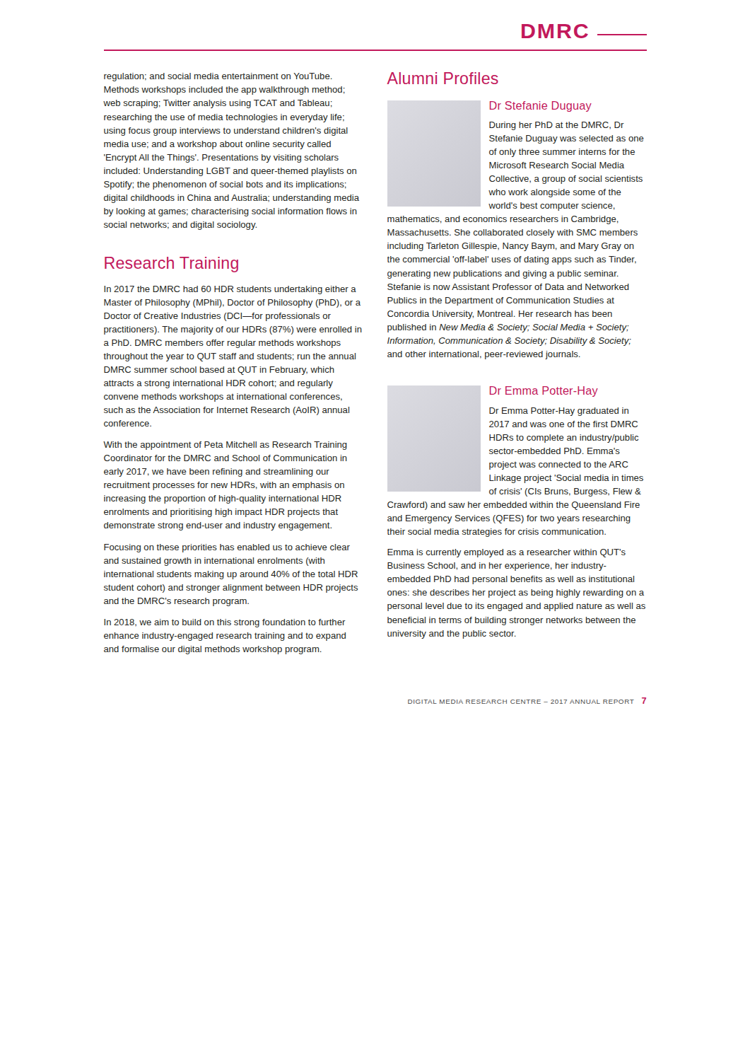DMRC
regulation; and social media entertainment on YouTube. Methods workshops included the app walkthrough method; web scraping; Twitter analysis using TCAT and Tableau; researching the use of media technologies in everyday life; using focus group interviews to understand children's digital media use; and a workshop about online security called 'Encrypt All the Things'. Presentations by visiting scholars included: Understanding LGBT and queer-themed playlists on Spotify; the phenomenon of social bots and its implications; digital childhoods in China and Australia; understanding media by looking at games; characterising social information flows in social networks; and digital sociology.
Research Training
In 2017 the DMRC had 60 HDR students undertaking either a Master of Philosophy (MPhil), Doctor of Philosophy (PhD), or a Doctor of Creative Industries (DCI—for professionals or practitioners). The majority of our HDRs (87%) were enrolled in a PhD. DMRC members offer regular methods workshops throughout the year to QUT staff and students; run the annual DMRC summer school based at QUT in February, which attracts a strong international HDR cohort; and regularly convene methods workshops at international conferences, such as the Association for Internet Research (AoIR) annual conference.
With the appointment of Peta Mitchell as Research Training Coordinator for the DMRC and School of Communication in early 2017, we have been refining and streamlining our recruitment processes for new HDRs, with an emphasis on increasing the proportion of high-quality international HDR enrolments and prioritising high impact HDR projects that demonstrate strong end-user and industry engagement.
Focusing on these priorities has enabled us to achieve clear and sustained growth in international enrolments (with international students making up around 40% of the total HDR student cohort) and stronger alignment between HDR projects and the DMRC's research program.
In 2018, we aim to build on this strong foundation to further enhance industry-engaged research training and to expand and formalise our digital methods workshop program.
Alumni Profiles
Dr Stefanie Duguay
During her PhD at the DMRC, Dr Stefanie Duguay was selected as one of only three summer interns for the Microsoft Research Social Media Collective, a group of social scientists who work alongside some of the world's best computer science, mathematics, and economics researchers in Cambridge, Massachusetts. She collaborated closely with SMC members including Tarleton Gillespie, Nancy Baym, and Mary Gray on the commercial 'off-label' uses of dating apps such as Tinder, generating new publications and giving a public seminar. Stefanie is now Assistant Professor of Data and Networked Publics in the Department of Communication Studies at Concordia University, Montreal. Her research has been published in New Media & Society; Social Media + Society; Information, Communication & Society; Disability & Society; and other international, peer-reviewed journals.
Dr Emma Potter-Hay
Dr Emma Potter-Hay graduated in 2017 and was one of the first DMRC HDRs to complete an industry/public sector-embedded PhD. Emma's project was connected to the ARC Linkage project 'Social media in times of crisis' (CIs Bruns, Burgess, Flew & Crawford) and saw her embedded within the Queensland Fire and Emergency Services (QFES) for two years researching their social media strategies for crisis communication.
Emma is currently employed as a researcher within QUT's Business School, and in her experience, her industry-embedded PhD had personal benefits as well as institutional ones: she describes her project as being highly rewarding on a personal level due to its engaged and applied nature as well as beneficial in terms of building stronger networks between the university and the public sector.
Digital Media Research Centre – 2017 Annual Report 7